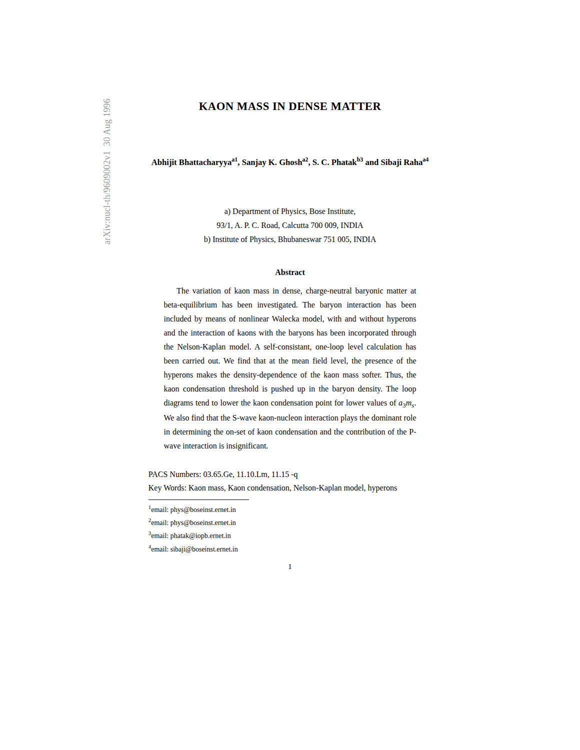arXiv:nucl-th/9609002v1 30 Aug 1996
KAON MASS IN DENSE MATTER
Abhijit Bhattacharyyaa1, Sanjay K. Ghosha2, S. C. Phatakb3 and Sibaji Rahaa4
a) Department of Physics, Bose Institute,
93/1, A. P. C. Road, Calcutta 700 009, INDIA
b) Institute of Physics, Bhubaneswar 751 005, INDIA
Abstract
The variation of kaon mass in dense, charge-neutral baryonic matter at beta-equilibrium has been investigated. The baryon interaction has been included by means of nonlinear Walecka model, with and without hyperons and the interaction of kaons with the baryons has been incorporated through the Nelson-Kaplan model. A self-consistant, one-loop level calculation has been carried out. We find that at the mean field level, the presence of the hyperons makes the density-dependence of the kaon mass softer. Thus, the kaon condensation threshold is pushed up in the baryon density. The loop diagrams tend to lower the kaon condensation point for lower values of a3ms. We also find that the S-wave kaon-nucleon interaction plays the dominant role in determining the on-set of kaon condensation and the contribution of the P-wave interaction is insignificant.
PACS Numbers: 03.65.Ge, 11.10.Lm, 11.15 -q
Key Words: Kaon mass, Kaon condensation, Nelson-Kaplan model, hyperons
1email: phys@boseinst.ernet.in
2email: phys@boseinst.ernet.in
3email: phatak@iopb.ernet.in
4email: sibaji@boseinst.ernet.in
1